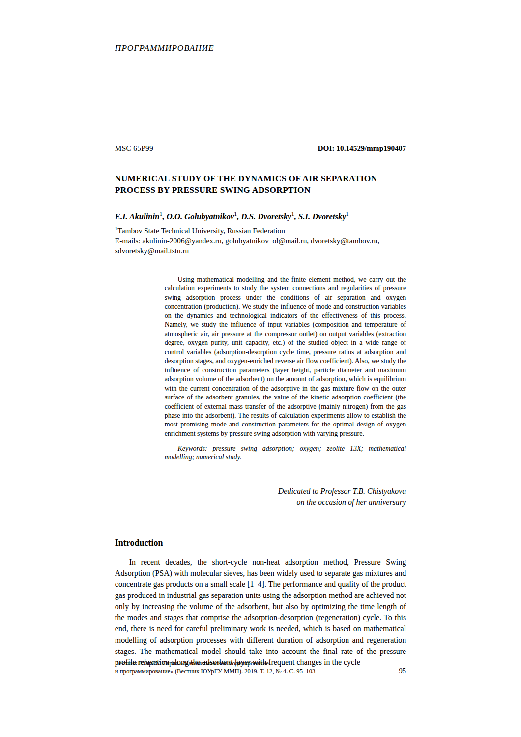ПРОГРАММИРОВАНИЕ
MSC 65P99 DOI: 10.14529/mmp190407
Numerical Study of the Dynamics of Air Separation
Process by Pressure Swing Adsorption
E.I. Akulinin1, O.O. Golubyatnikov1, D.S. Dvoretsky1, S.I. Dvoretsky1
1Tambov State Technical University, Russian Federation
E-mails: akulinin-2006@yandex.ru, golubyatnikov_ol@mail.ru, dvoretsky@tambov.ru,
sdvoretsky@mail.tstu.ru
Using mathematical modelling and the finite element method, we carry out the calculation experiments to study the system connections and regularities of pressure swing adsorption process under the conditions of air separation and oxygen concentration (production). We study the influence of mode and construction variables on the dynamics and technological indicators of the effectiveness of this process. Namely, we study the influence of input variables (composition and temperature of atmospheric air, air pressure at the compressor outlet) on output variables (extraction degree, oxygen purity, unit capacity, etc.) of the studied object in a wide range of control variables (adsorption-desorption cycle time, pressure ratios at adsorption and desorption stages, and oxygen-enriched reverse air flow coefficient). Also, we study the influence of construction parameters (layer height, particle diameter and maximum adsorption volume of the adsorbent) on the amount of adsorption, which is equilibrium with the current concentration of the adsorptive in the gas mixture flow on the outer surface of the adsorbent granules, the value of the kinetic adsorption coefficient (the coefficient of external mass transfer of the adsorptive (mainly nitrogen) from the gas phase into the adsorbent). The results of calculation experiments allow to establish the most promising mode and construction parameters for the optimal design of oxygen enrichment systems by pressure swing adsorption with varying pressure.
Keywords: pressure swing adsorption; oxygen; zeolite 13X; mathematical modelling; numerical study.
Dedicated to Professor T.B. Chistyakova
on the occasion of her anniversary
Introduction
In recent decades, the short-cycle non-heat adsorption method, Pressure Swing Adsorption (PSA) with molecular sieves, has been widely used to separate gas mixtures and concentrate gas products on a small scale [1–4]. The performance and quality of the product gas produced in industrial gas separation units using the adsorption method are achieved not only by increasing the volume of the adsorbent, but also by optimizing the time length of the modes and stages that comprise the adsorption-desorption (regeneration) cycle. To this end, there is need for careful preliminary work is needed, which is based on mathematical modelling of adsorption processes with different duration of adsorption and regeneration stages. The mathematical model should take into account the final rate of the pressure profile relaxation along the adsorbent layer with frequent changes in the cycle
Вестник ЮУрГУ. Серия «Математическое моделирование
и программирование» (Вестник ЮУрГУ ММП). 2019. Т. 12, № 4. С. 95–103
95